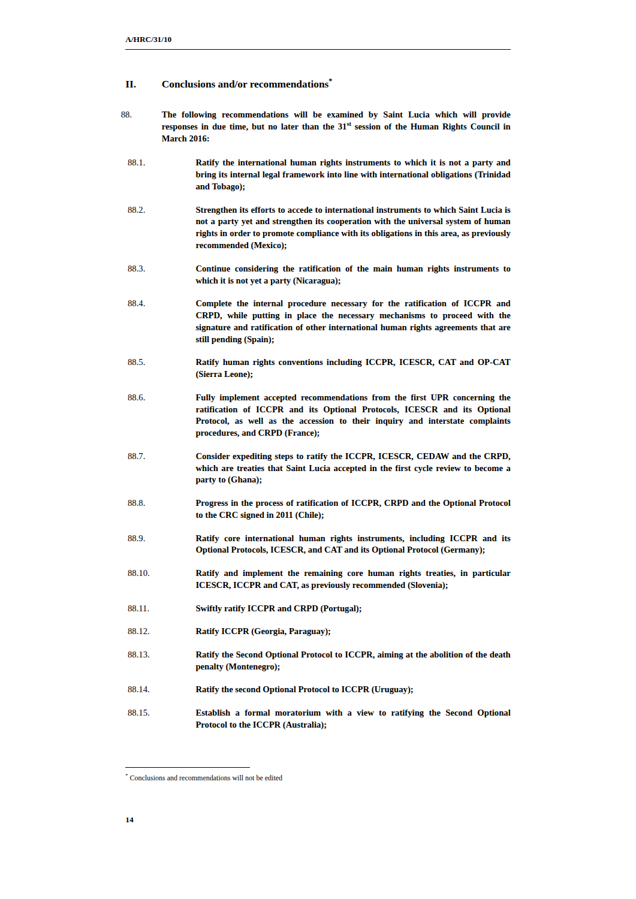A/HRC/31/10
II. Conclusions and/or recommendations*
88. The following recommendations will be examined by Saint Lucia which will provide responses in due time, but no later than the 31st session of the Human Rights Council in March 2016:
88.1. Ratify the international human rights instruments to which it is not a party and bring its internal legal framework into line with international obligations (Trinidad and Tobago);
88.2. Strengthen its efforts to accede to international instruments to which Saint Lucia is not a party yet and strengthen its cooperation with the universal system of human rights in order to promote compliance with its obligations in this area, as previously recommended (Mexico);
88.3. Continue considering the ratification of the main human rights instruments to which it is not yet a party (Nicaragua);
88.4. Complete the internal procedure necessary for the ratification of ICCPR and CRPD, while putting in place the necessary mechanisms to proceed with the signature and ratification of other international human rights agreements that are still pending (Spain);
88.5. Ratify human rights conventions including ICCPR, ICESCR, CAT and OP-CAT (Sierra Leone);
88.6. Fully implement accepted recommendations from the first UPR concerning the ratification of ICCPR and its Optional Protocols, ICESCR and its Optional Protocol, as well as the accession to their inquiry and interstate complaints procedures, and CRPD (France);
88.7. Consider expediting steps to ratify the ICCPR, ICESCR, CEDAW and the CRPD, which are treaties that Saint Lucia accepted in the first cycle review to become a party to (Ghana);
88.8. Progress in the process of ratification of ICCPR, CRPD and the Optional Protocol to the CRC signed in 2011 (Chile);
88.9. Ratify core international human rights instruments, including ICCPR and its Optional Protocols, ICESCR, and CAT and its Optional Protocol (Germany);
88.10. Ratify and implement the remaining core human rights treaties, in particular ICESCR, ICCPR and CAT, as previously recommended (Slovenia);
88.11. Swiftly ratify ICCPR and CRPD (Portugal);
88.12. Ratify ICCPR (Georgia, Paraguay);
88.13. Ratify the Second Optional Protocol to ICCPR, aiming at the abolition of the death penalty (Montenegro);
88.14. Ratify the second Optional Protocol to ICCPR (Uruguay);
88.15. Establish a formal moratorium with a view to ratifying the Second Optional Protocol to the ICCPR (Australia);
* Conclusions and recommendations will not be edited
14